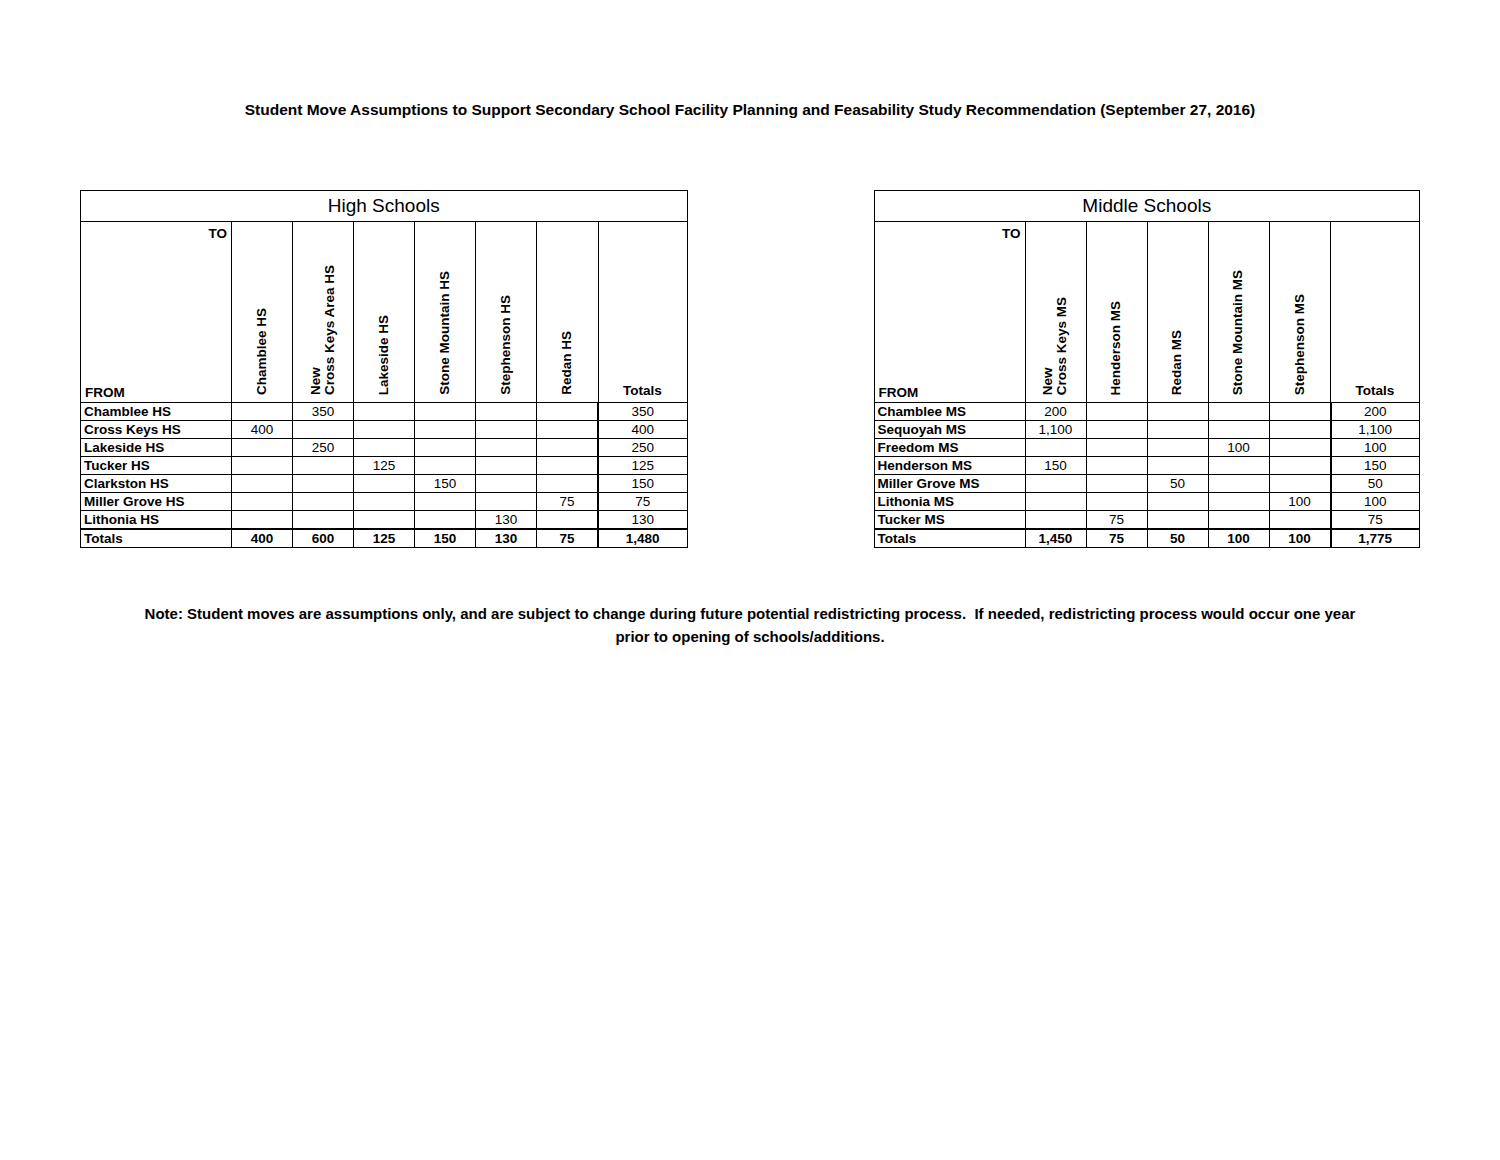Student Move Assumptions to Support Secondary School Facility Planning and Feasability Study Recommendation (September 27, 2016)
High Schools
| TO FROM | Chamblee HS | New Cross Keys Area HS | Lakeside HS | Stone Mountain HS | Stephenson HS | Redan HS | Totals |
| --- | --- | --- | --- | --- | --- | --- | --- |
| Chamblee HS | | 350 | | | | | 350 |
| Cross Keys HS | 400 | | | | | | 400 |
| Lakeside HS | | 250 | | | | | 250 |
| Tucker HS | | | 125 | | | | 125 |
| Clarkston HS | | | | 150 | | | 150 |
| Miller Grove HS | | | | | | 75 | 75 |
| Lithonia HS | | | | | 130 | | 130 |
| Totals | 400 | 600 | 125 | 150 | 130 | 75 | 1,480 |
Middle Schools
| TO FROM | New Cross Keys MS | Henderson MS | Redan MS | Stone Mountain MS | Stephenson MS | Totals |
| --- | --- | --- | --- | --- | --- | --- |
| Chamblee MS | 200 | | | | | 200 |
| Sequoyah MS | 1,100 | | | | | 1,100 |
| Freedom MS | | | | 100 | | 100 |
| Henderson MS | 150 | | | | | 150 |
| Miller Grove MS | | | 50 | | | 50 |
| Lithonia MS | | | | | 100 | 100 |
| Tucker MS | | 75 | | | | 75 |
| Totals | 1,450 | 75 | 50 | 100 | 100 | 1,775 |
Note: Student moves are assumptions only, and are subject to change during future potential redistricting process. If needed, redistricting process would occur one year prior to opening of schools/additions.